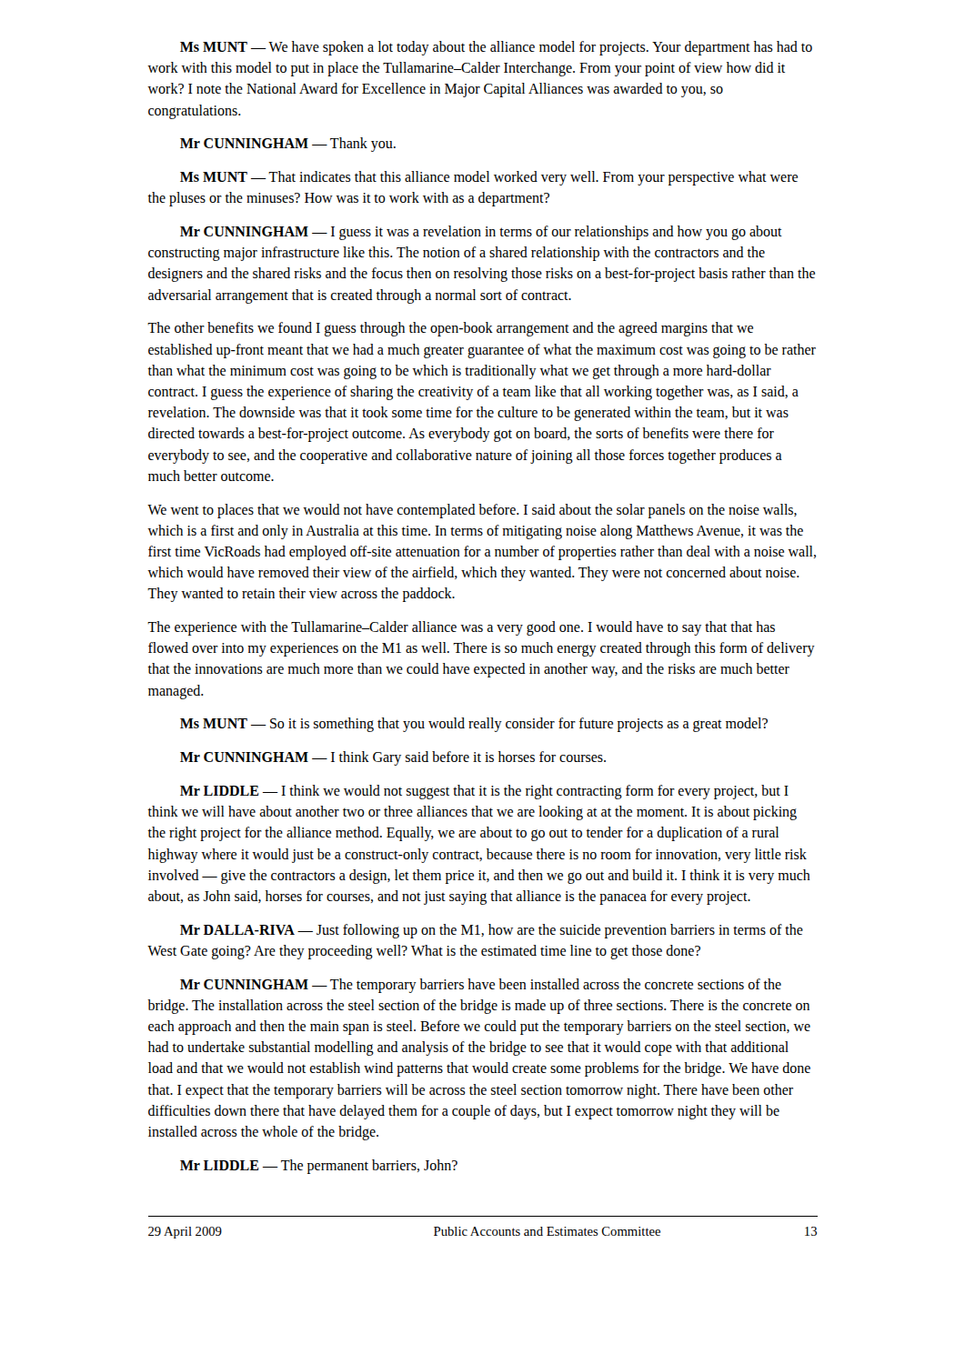Ms MUNT — We have spoken a lot today about the alliance model for projects. Your department has had to work with this model to put in place the Tullamarine–Calder Interchange. From your point of view how did it work? I note the National Award for Excellence in Major Capital Alliances was awarded to you, so congratulations.
Mr CUNNINGHAM — Thank you.
Ms MUNT — That indicates that this alliance model worked very well. From your perspective what were the pluses or the minuses? How was it to work with as a department?
Mr CUNNINGHAM — I guess it was a revelation in terms of our relationships and how you go about constructing major infrastructure like this. The notion of a shared relationship with the contractors and the designers and the shared risks and the focus then on resolving those risks on a best-for-project basis rather than the adversarial arrangement that is created through a normal sort of contract.
The other benefits we found I guess through the open-book arrangement and the agreed margins that we established up-front meant that we had a much greater guarantee of what the maximum cost was going to be rather than what the minimum cost was going to be which is traditionally what we get through a more hard-dollar contract. I guess the experience of sharing the creativity of a team like that all working together was, as I said, a revelation. The downside was that it took some time for the culture to be generated within the team, but it was directed towards a best-for-project outcome. As everybody got on board, the sorts of benefits were there for everybody to see, and the cooperative and collaborative nature of joining all those forces together produces a much better outcome.
We went to places that we would not have contemplated before. I said about the solar panels on the noise walls, which is a first and only in Australia at this time. In terms of mitigating noise along Matthews Avenue, it was the first time VicRoads had employed off-site attenuation for a number of properties rather than deal with a noise wall, which would have removed their view of the airfield, which they wanted. They were not concerned about noise. They wanted to retain their view across the paddock.
The experience with the Tullamarine–Calder alliance was a very good one. I would have to say that that has flowed over into my experiences on the M1 as well. There is so much energy created through this form of delivery that the innovations are much more than we could have expected in another way, and the risks are much better managed.
Ms MUNT — So it is something that you would really consider for future projects as a great model?
Mr CUNNINGHAM — I think Gary said before it is horses for courses.
Mr LIDDLE — I think we would not suggest that it is the right contracting form for every project, but I think we will have about another two or three alliances that we are looking at at the moment. It is about picking the right project for the alliance method. Equally, we are about to go out to tender for a duplication of a rural highway where it would just be a construct-only contract, because there is no room for innovation, very little risk involved — give the contractors a design, let them price it, and then we go out and build it. I think it is very much about, as John said, horses for courses, and not just saying that alliance is the panacea for every project.
Mr DALLA-RIVA — Just following up on the M1, how are the suicide prevention barriers in terms of the West Gate going? Are they proceeding well? What is the estimated time line to get those done?
Mr CUNNINGHAM — The temporary barriers have been installed across the concrete sections of the bridge. The installation across the steel section of the bridge is made up of three sections. There is the concrete on each approach and then the main span is steel. Before we could put the temporary barriers on the steel section, we had to undertake substantial modelling and analysis of the bridge to see that it would cope with that additional load and that we would not establish wind patterns that would create some problems for the bridge. We have done that. I expect that the temporary barriers will be across the steel section tomorrow night. There have been other difficulties down there that have delayed them for a couple of days, but I expect tomorrow night they will be installed across the whole of the bridge.
Mr LIDDLE — The permanent barriers, John?
| 29 April 2009 | Public Accounts and Estimates Committee | 13 |